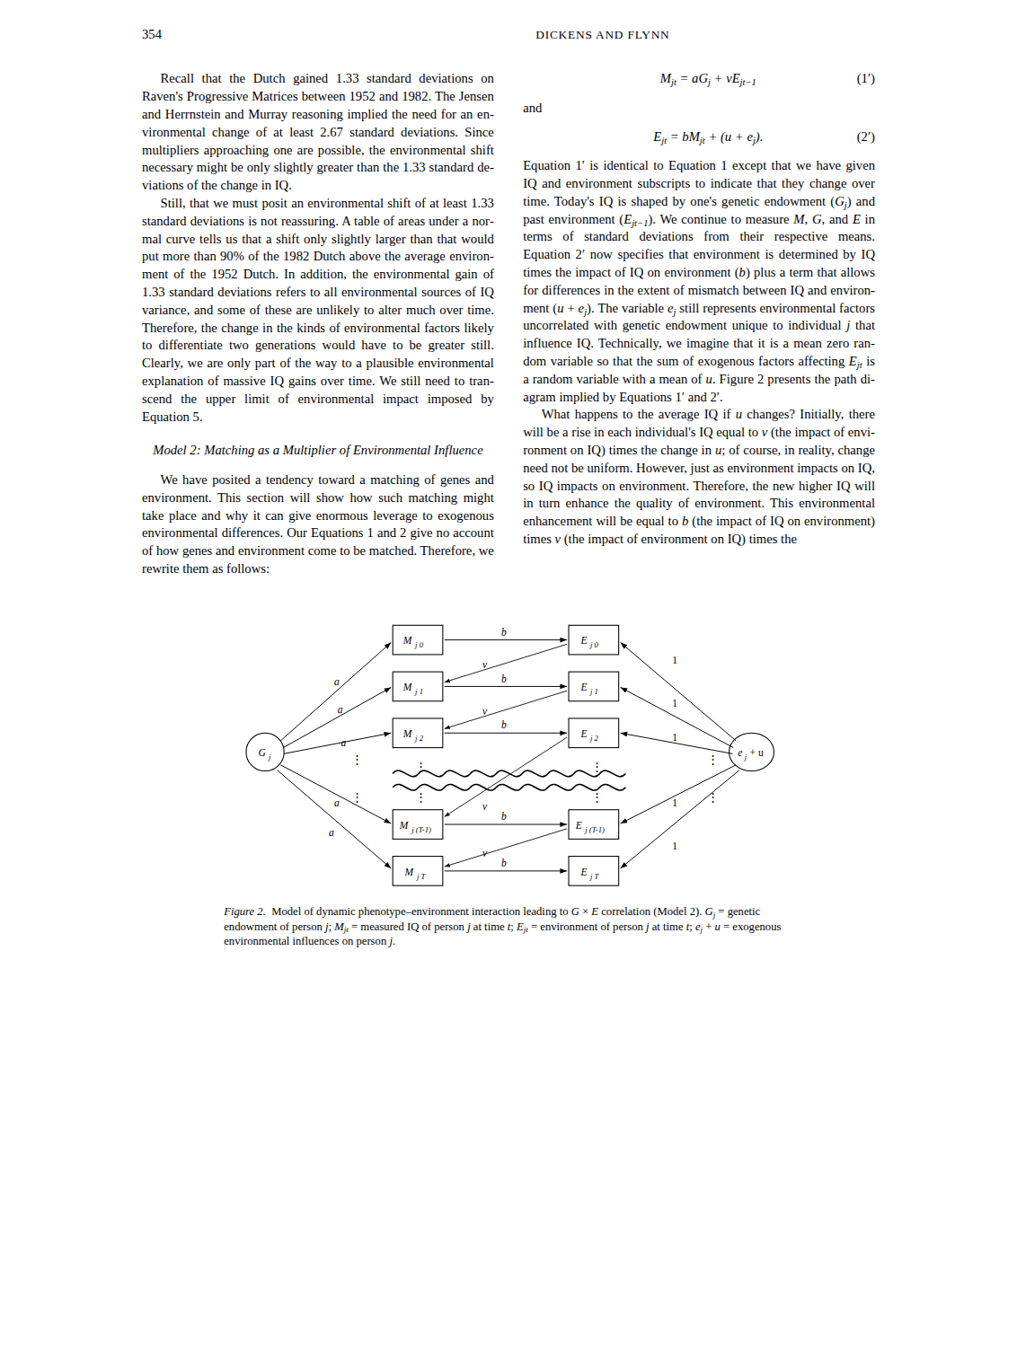354 DICKENS AND FLYNN
Recall that the Dutch gained 1.33 standard deviations on Raven's Progressive Matrices between 1952 and 1982. The Jensen and Herrnstein and Murray reasoning implied the need for an environmental change of at least 2.67 standard deviations. Since multipliers approaching one are possible, the environmental shift necessary might be only slightly greater than the 1.33 standard deviations of the change in IQ.
Still, that we must posit an environmental shift of at least 1.33 standard deviations is not reassuring. A table of areas under a normal curve tells us that a shift only slightly larger than that would put more than 90% of the 1982 Dutch above the average environment of the 1952 Dutch. In addition, the environmental gain of 1.33 standard deviations refers to all environmental sources of IQ variance, and some of these are unlikely to alter much over time. Therefore, the change in the kinds of environmental factors likely to differentiate two generations would have to be greater still. Clearly, we are only part of the way to a plausible environmental explanation of massive IQ gains over time. We still need to transcend the upper limit of environmental impact imposed by Equation 5.
Model 2: Matching as a Multiplier of Environmental Influence
We have posited a tendency toward a matching of genes and environment. This section will show how such matching might take place and why it can give enormous leverage to exogenous environmental differences. Our Equations 1 and 2 give no account of how genes and environment come to be matched. Therefore, we rewrite them as follows:
Mjt = aGj + vEjt−1(1′)
and
Ejt = bMjt + (u + ej).(2′)
Equation 1′ is identical to Equation 1 except that we have given IQ and environment subscripts to indicate that they change over time. Today's IQ is shaped by one's genetic endowment (Gj) and past environment (Ejt−1). We continue to measure M, G, and E in terms of standard deviations from their respective means. Equation 2′ now specifies that environment is determined by IQ times the impact of IQ on environment (b) plus a term that allows for differences in the extent of mismatch between IQ and environment (u + ej). The variable ej still represents environmental factors uncorrelated with genetic endowment unique to individual j that influence IQ. Technically, we imagine that it is a mean zero random variable so that the sum of exogenous factors affecting Ejt is a random variable with a mean of u. Figure 2 presents the path diagram implied by Equations 1′ and 2′.
What happens to the average IQ if u changes? Initially, there will be a rise in each individual's IQ equal to v (the impact of environment on IQ) times the change in u; of course, in reality, change need not be uniform. However, just as environment impacts on IQ, so IQ impacts on environment. Therefore, the new higher IQ will in turn enhance the quality of environment. This environmental enhancement will be equal to b (the impact of IQ on environment) times v (the impact of environment on IQ) times the
G j e j + u M j 0 M j 1 M j 2 M j (T-1) M j T E j 0 E j 1 E j 2 E j (T-1) E j T a a a a a b b b b b v v v v 1 1 1 1 1 ⋮ ⋮ ⋮ ⋮ ⋮ ⋮ ⋮ ⋮
Figure 2. Model of dynamic phenotype–environment interaction leading to G × E correlation (Model 2). Gj = genetic endowment of person j; Mjt = measured IQ of person j at time t; Ejt = environment of person j at time t; ej + u = exogenous environmental influences on person j.